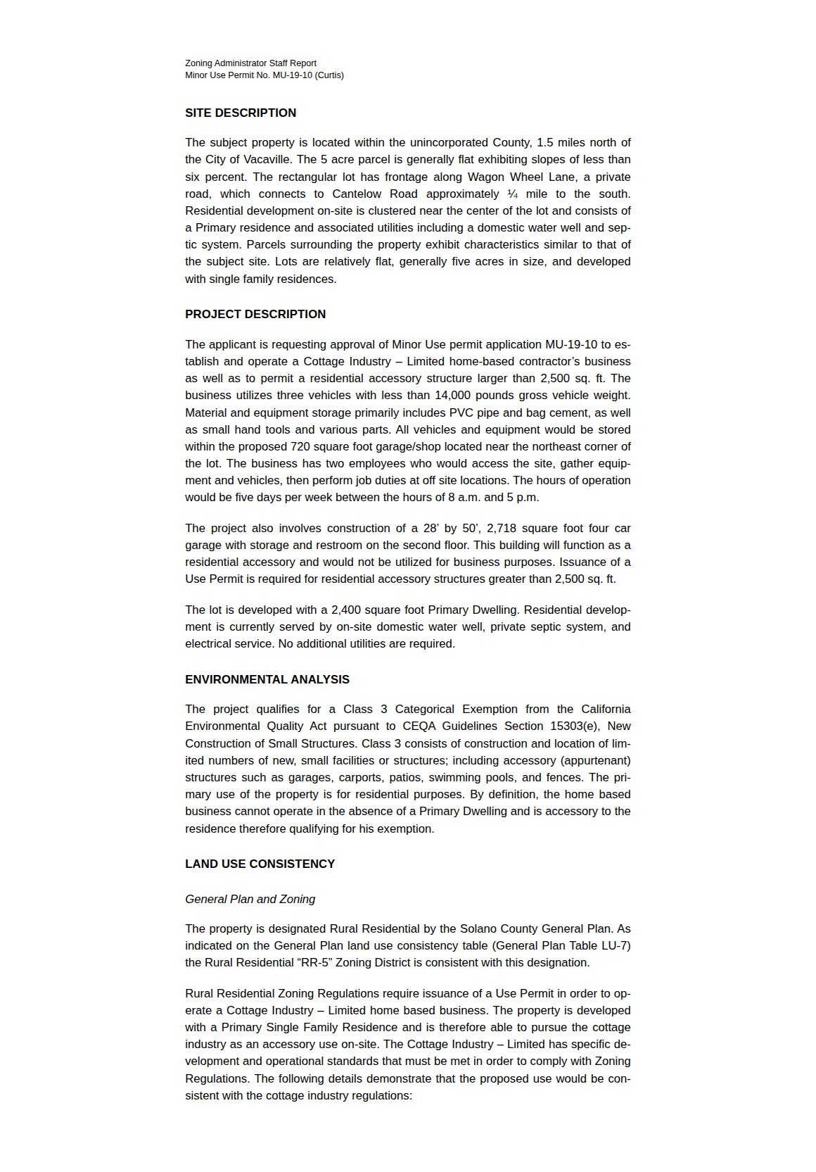Zoning Administrator Staff Report
Minor Use Permit No. MU-19-10 (Curtis)
SITE DESCRIPTION
The subject property is located within the unincorporated County, 1.5 miles north of the City of Vacaville. The 5 acre parcel is generally flat exhibiting slopes of less than six percent. The rectangular lot has frontage along Wagon Wheel Lane, a private road, which connects to Cantelow Road approximately ¼ mile to the south. Residential development on-site is clustered near the center of the lot and consists of a Primary residence and associated utilities including a domestic water well and septic system. Parcels surrounding the property exhibit characteristics similar to that of the subject site. Lots are relatively flat, generally five acres in size, and developed with single family residences.
PROJECT DESCRIPTION
The applicant is requesting approval of Minor Use permit application MU-19-10 to establish and operate a Cottage Industry – Limited home-based contractor’s business as well as to permit a residential accessory structure larger than 2,500 sq. ft. The business utilizes three vehicles with less than 14,000 pounds gross vehicle weight. Material and equipment storage primarily includes PVC pipe and bag cement, as well as small hand tools and various parts. All vehicles and equipment would be stored within the proposed 720 square foot garage/shop located near the northeast corner of the lot. The business has two employees who would access the site, gather equipment and vehicles, then perform job duties at off site locations. The hours of operation would be five days per week between the hours of 8 a.m. and 5 p.m.
The project also involves construction of a 28’ by 50’, 2,718 square foot four car garage with storage and restroom on the second floor. This building will function as a residential accessory and would not be utilized for business purposes. Issuance of a Use Permit is required for residential accessory structures greater than 2,500 sq. ft.
The lot is developed with a 2,400 square foot Primary Dwelling. Residential development is currently served by on-site domestic water well, private septic system, and electrical service. No additional utilities are required.
ENVIRONMENTAL ANALYSIS
The project qualifies for a Class 3 Categorical Exemption from the California Environmental Quality Act pursuant to CEQA Guidelines Section 15303(e), New Construction of Small Structures. Class 3 consists of construction and location of limited numbers of new, small facilities or structures; including accessory (appurtenant) structures such as garages, carports, patios, swimming pools, and fences. The primary use of the property is for residential purposes. By definition, the home based business cannot operate in the absence of a Primary Dwelling and is accessory to the residence therefore qualifying for his exemption.
LAND USE CONSISTENCY
General Plan and Zoning
The property is designated Rural Residential by the Solano County General Plan. As indicated on the General Plan land use consistency table (General Plan Table LU-7) the Rural Residential “RR-5” Zoning District is consistent with this designation.
Rural Residential Zoning Regulations require issuance of a Use Permit in order to operate a Cottage Industry – Limited home based business. The property is developed with a Primary Single Family Residence and is therefore able to pursue the cottage industry as an accessory use on-site. The Cottage Industry – Limited has specific development and operational standards that must be met in order to comply with Zoning Regulations. The following details demonstrate that the proposed use would be consistent with the cottage industry regulations: